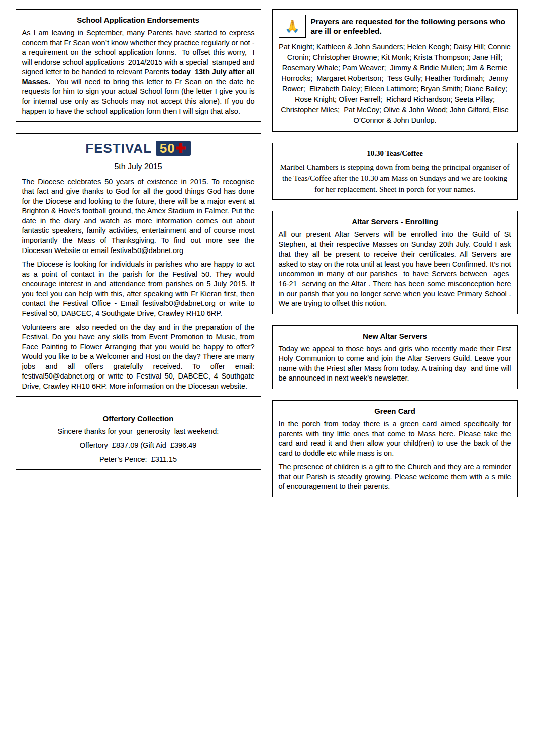School Application Endorsements
As I am leaving in September, many Parents have started to express concern that Fr Sean won’t know whether they practice regularly or not - a requirement on the school application forms. To offset this worry, I will endorse school applications 2014/2015 with a special stamped and signed letter to be handed to relevant Parents today 13th July after all Masses. You will need to bring this letter to Fr Sean on the date he requests for him to sign your actual School form (the letter I give you is for internal use only as Schools may not accept this alone). If you do happen to have the school application form then I will sign that also.
FESTIVAL 50✚
5th July 2015
The Diocese celebrates 50 years of existence in 2015. To recognise that fact and give thanks to God for all the good things God has done for the Diocese and looking to the future, there will be a major event at Brighton & Hove's football ground, the Amex Stadium in Falmer. Put the date in the diary and watch as more information comes out about fantastic speakers, family activities, entertainment and of course most importantly the Mass of Thanksgiving. To find out more see the Diocesan Website or email festival50@dabnet.org
The Diocese is looking for individuals in parishes who are happy to act as a point of contact in the parish for the Festival 50. They would encourage interest in and attendance from parishes on 5 July 2015. If you feel you can help with this, after speaking with Fr Kieran first, then contact the Festival Office - Email festival50@dabnet.org or write to Festival 50, DABCEC, 4 Southgate Drive, Crawley RH10 6RP.
Volunteers are also needed on the day and in the preparation of the Festival. Do you have any skills from Event Promotion to Music, from Face Painting to Flower Arranging that you would be happy to offer? Would you like to be a Welcomer and Host on the day? There are many jobs and all offers gratefully received. To offer email: festival50@dabnet.org or write to Festival 50, DABCEC, 4 Southgate Drive, Crawley RH10 6RP. More information on the Diocesan website.
Offertory Collection
Sincere thanks for your generosity last weekend:
Offertory £837.09 (Gift Aid £396.49
Peter’s Pence: £311.15
🙏
Prayers are requested for the following persons who are ill or enfeebled.
Pat Knight; Kathleen & John Saunders; Helen Keogh; Daisy Hill; Connie Cronin; Christopher Browne; Kit Monk; Krista Thompson; Jane Hill; Rosemary Whale; Pam Weaver; Jimmy & Bridie Mullen; Jim & Bernie Horrocks; Margaret Robertson; Tess Gully; Heather Tordimah; Jenny Rower; Elizabeth Daley; Eileen Lattimore; Bryan Smith; Diane Bailey; Rose Knight; Oliver Farrell; Richard Richardson; Seeta Pillay; Christopher Miles; Pat McCoy; Olive & John Wood; John Gilford, Elise O’Connor & John Dunlop.
10.30 Teas/Coffee
Maribel Chambers is stepping down from being the principal organiser of the Teas/Coffee after the 10.30 am Mass on Sundays and we are looking for her replacement. Sheet in porch for your names.
Altar Servers - Enrolling
All our present Altar Servers will be enrolled into the Guild of St Stephen, at their respective Masses on Sunday 20th July. Could I ask that they all be present to receive their certificates. All Servers are asked to stay on the rota until at least you have been Confirmed. It’s not uncommon in many of our parishes to have Servers between ages 16-21 serving on the Altar . There has been some misconception here in our parish that you no longer serve when you leave Primary School . We are trying to offset this notion.
New Altar Servers
Today we appeal to those boys and girls who recently made their First Holy Communion to come and join the Altar Servers Guild. Leave your name with the Priest after Mass from today. A training day and time will be announced in next week’s newsletter.
Green Card
In the porch from today there is a green card aimed specifically for parents with tiny little ones that come to Mass here. Please take the card and read it and then allow your child(ren) to use the back of the card to doddle etc while mass is on.
The presence of children is a gift to the Church and they are a reminder that our Parish is steadily growing. Please welcome them with a s mile of encouragement to their parents.